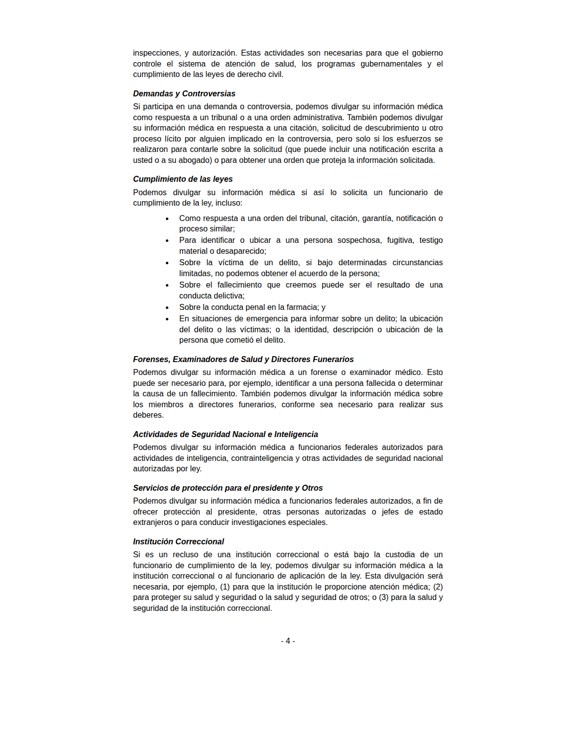inspecciones, y autorización. Estas actividades son necesarias para que el gobierno controle el sistema de atención de salud, los programas gubernamentales y el cumplimiento de las leyes de derecho civil.
Demandas y Controversias
Si participa en una demanda o controversia, podemos divulgar su información médica como respuesta a un tribunal o a una orden administrativa. También podemos divulgar su información médica en respuesta a una citación, solicitud de descubrimiento u otro proceso lícito por alguien implicado en la controversia, pero solo si los esfuerzos se realizaron para contarle sobre la solicitud (que puede incluir una notificación escrita a usted o a su abogado) o para obtener una orden que proteja la información solicitada.
Cumplimiento de las leyes
Podemos divulgar su información médica si así lo solicita un funcionario de cumplimiento de la ley, incluso:
Como respuesta a una orden del tribunal, citación, garantía, notificación o proceso similar;
Para identificar o ubicar a una persona sospechosa, fugitiva, testigo material o desaparecido;
Sobre la víctima de un delito, si bajo determinadas circunstancias limitadas, no podemos obtener el acuerdo de la persona;
Sobre el fallecimiento que creemos puede ser el resultado de una conducta delictiva;
Sobre la conducta penal en la farmacia; y
En situaciones de emergencia para informar sobre un delito; la ubicación del delito o las víctimas; o la identidad, descripción o ubicación de la persona que cometió el delito.
Forenses, Examinadores de Salud y Directores Funerarios
Podemos divulgar su información médica a un forense o examinador médico. Esto puede ser necesario para, por ejemplo, identificar a una persona fallecida o determinar la causa de un fallecimiento. También podemos divulgar la información médica sobre los miembros a directores funerarios, conforme sea necesario para realizar sus deberes.
Actividades de Seguridad Nacional e Inteligencia
Podemos divulgar su información médica a funcionarios federales autorizados para actividades de inteligencia, contrainteligencia y otras actividades de seguridad nacional autorizadas por ley.
Servicios de protección para el presidente y Otros
Podemos divulgar su información médica a funcionarios federales autorizados, a fin de ofrecer protección al presidente, otras personas autorizadas o jefes de estado extranjeros o para conducir investigaciones especiales.
Institución Correccional
Si es un recluso de una institución correccional o está bajo la custodia de un funcionario de cumplimiento de la ley, podemos divulgar su información médica a la institución correccional o al funcionario de aplicación de la ley. Esta divulgación será necesaria, por ejemplo, (1) para que la institución le proporcione atención médica; (2) para proteger su salud y seguridad o la salud y seguridad de otros; o (3) para la salud y seguridad de la institución correccional.
- 4 -